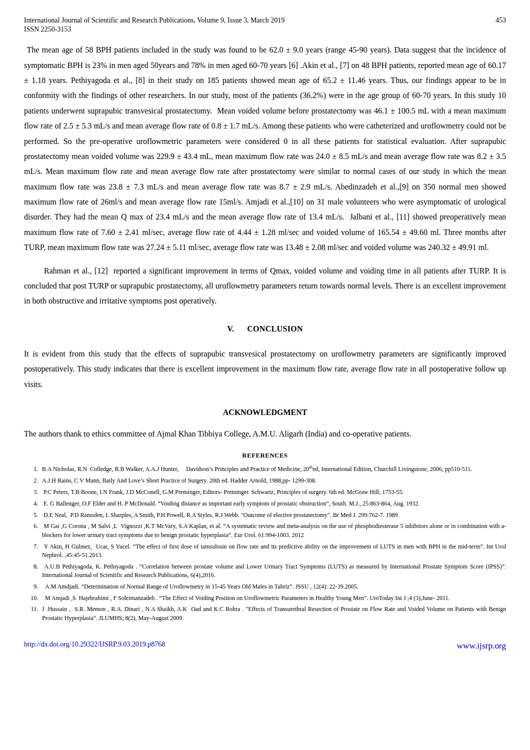453 International Journal of Scientific and Research Publications, Volume 9, Issue 3, March 2019
ISSN 2250-3153
The mean age of 58 BPH patients included in the study was found to be 62.0 ± 9.0 years (range 45-90 years). Data suggest that the incidence of symptomatic BPH is 23% in men aged 50years and 78% in men aged 60-70 years [6] .Akin et al., [7] on 48 BPH patients, reported mean age of 60.17 ± 1.18 years. Pethiyagoda et al., [8] in their study on 185 patients showed mean age of 65.2 ± 11.46 years. Thus, our findings appear to be in conformity with the findings of other researchers. In our study, most of the patients (36.2%) were in the age group of 60-70 years. In this study 10 patients underwent suprapubic transvesical prostatectomy. Mean voided volume before prostatectomy was 46.1 ± 100.5 mL with a mean maximum flow rate of 2.5 ± 5.3 mL/s and mean average flow rate of 0.8 ± 1.7 mL/s. Among these patients who were catheterized and uroflowmetry could not be performed. So the pre-operative uroflowmetric parameters were considered 0 in all these patients for statistical evaluation. After suprapubic prostatectomy mean voided volume was 229.9 ± 43.4 mL, mean maximum flow rate was 24.0 ± 8.5 mL/s and mean average flow rate was 8.2 ± 3.5 mL/s. Mean maximum flow rate and mean average flow rate after prostatectomy were similar to normal cases of our study in which the mean maximum flow rate was 23.8 ± 7.3 mL/s and mean average flow rate was 8.7 ± 2.9 mL/s. Abedinzadeh et al.,[9] on 350 normal men showed maximum flow rate of 26ml/s and mean average flow rate 15ml/s. Amjadi et al.,[10] on 31 male volunteers who were asymptomatic of urological disorder. They had the mean Q max of 23.4 mL/s and the mean average flow rate of 13.4 mL/s. Jalbani et al., [11] showed preoperatively mean maximum flow rate of 7.60 ± 2.41 ml/sec, average flow rate of 4.44 ± 1.28 ml/sec and voided volume of 165.54 ± 49.60 ml. Three months after TURP, mean maximum flow rate was 27.24 ± 5.11 ml/sec, average flow rate was 13.48 ± 2.08 ml/sec and voided volume was 240.32 ± 49.91 ml.
Rahman et al., [12] reported a significant improvement in terms of Qmax, voided volume and voiding time in all patients after TURP. It is concluded that post TURP or suprapubic prostatectomy, all uroflowmetry parameters return towards normal levels. There is an excellent improvement in both obstructive and irritative symptoms post operatively.
V. CONCLUSION
It is evident from this study that the effects of suprapubic transvesical prostatectomy on uroflowmetry parameters are significantly improved postoperatively. This study indicates that there is excellent improvement in the maximum flow rate, average flow rate in all postoperative follow up visits.
ACKNOWLEDGMENT
The authors thank to ethics committee of Ajmal Khan Tibbiya College, A.M.U. Aligarh (India) and co-operative patients.
REFERENCES
B.A Nicholas, R.N Colledge, R.B Walker, A.A.J Hunter, Davidson’s Principles and Practice of Medicine, 20thed, International Edition, Churchill Livingstone, 2006, pp510-511.
A.J.H Rains, C.V Mann, Baily And Love’s Short Practice of Surgery. 20th ed. Hadder Arnold, 1988,pp- 1299-308.
P.C Peters, T.B Boone, I.N Frank, J.D McConell, G.M Preminger, Editors- Preminger. Schwartz, Principles of surgery. 6th ed. McGraw Hill; 1753-55.
E. G Ballenger, O.F Elder and H. P McDonald. “Voiding distance as important early symptom of prostatic obstruction”, South. M.J., 25:863-864, Aug. 1932.
D.E Neal, P.D Ramsden, L Sharples, A Smith, P.H Powell, R.A Styles, R.J Webb. "Outcome of elective prostatectomy". Br Med J. 299:762-7. 1989
M Gai ,G Corona , M Salvi ,L Vignozzi ,K.T McVary, S.A Kaplan, et al. “A systematic review and meta-analysis on the use of phosphodiesterase 5 inhibitors alone or in combination with a-blockers for lower urinary tract symptoms due to benign prostatic hyperplasia”. Eur Urol. 61:994-1003. 2012
Y Akin, H Gulmez, Ucar, S Yucel. “The effect of first dose of tamsulosin on flow rate and its predictive ability on the improvement of LUTS in men with BPH in the mid-term”. Int Urol Nephrol. ,45:45-51.2013.
A.U.B Pethiyagoda, K. Pethiyagoda . “Correlation between prostate volume and Lower Urinary Tract Symptoms (LUTS) as measured by International Prostate Symptom Score (IPSS)”. International Journal of Scientific and Research Publications, 6(4),2016.
A.M Amdjadi. “Determination of Normal Range of Uroflowmetry in 15-45 Years Old Males in Tabriz”. JSSU , 12(4): 22-39.2005.
M Amjadi ,S Hajebrahimi , F Soleimanzadeh . “The Effect of Voiding Position on Uroflowmetric Parameters in Healthy Young Men”. UroToday Int J ;4 (3),June- 2011.
J .Hussain , S.R. Memon , R.A. Dinari , N.A Shaikh, A.K Oad and K.C Rohra . "Effects of Transurethral Resection of Prostate on Flow Rate and Voided Volume on Patients with Benign Prostatic Hyperplasia". JLUMHS; 8(2), May-August 2009.
http://dx.doi.org/10.29322/IJSRP.9.03.2019.p8768 www.ijsrp.org